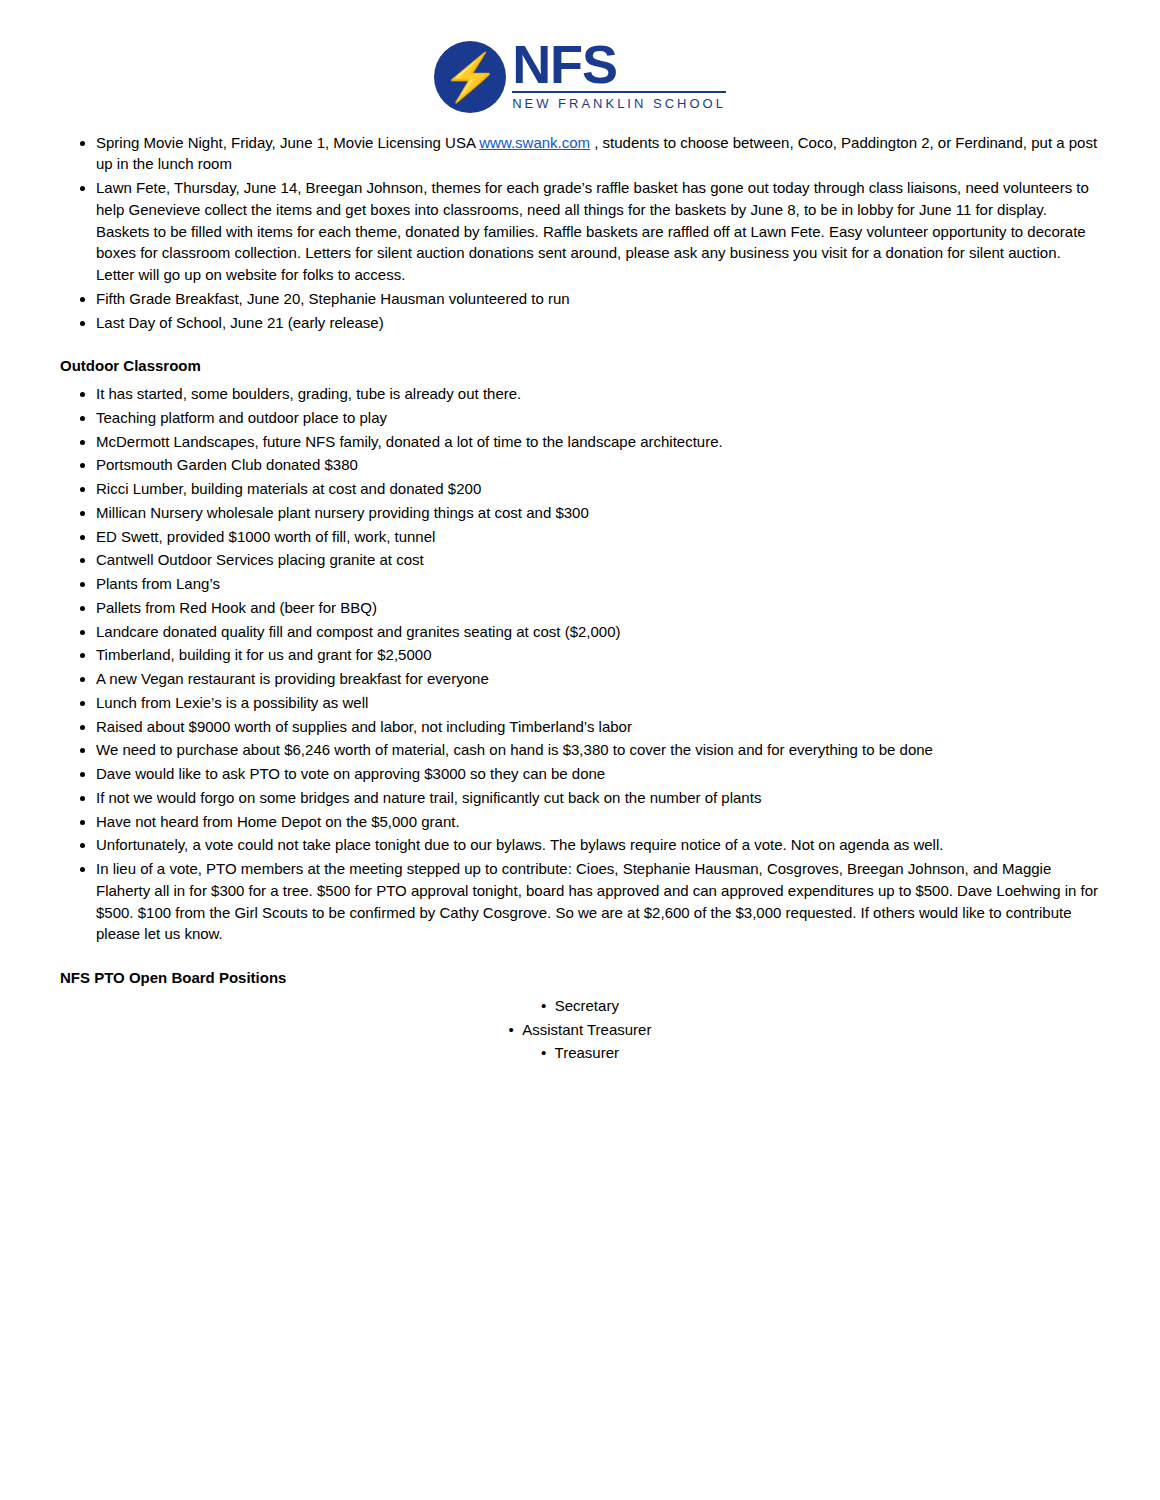⚡NFS
NEW FRANKLIN SCHOOL
Spring Movie Night, Friday, June 1, Movie Licensing USA www.swank.com , students to choose between, Coco, Paddington 2, or Ferdinand, put a post up in the lunch room
Lawn Fete, Thursday, June 14, Breegan Johnson, themes for each grade’s raffle basket has gone out today through class liaisons, need volunteers to help Genevieve collect the items and get boxes into classrooms, need all things for the baskets by June 8, to be in lobby for June 11 for display. Baskets to be filled with items for each theme, donated by families. Raffle baskets are raffled off at Lawn Fete. Easy volunteer opportunity to decorate boxes for classroom collection. Letters for silent auction donations sent around, please ask any business you visit for a donation for silent auction. Letter will go up on website for folks to access.
Fifth Grade Breakfast, June 20, Stephanie Hausman volunteered to run
Last Day of School, June 21 (early release)
Outdoor Classroom
It has started, some boulders, grading, tube is already out there.
Teaching platform and outdoor place to play
McDermott Landscapes, future NFS family, donated a lot of time to the landscape architecture.
Portsmouth Garden Club donated $380
Ricci Lumber, building materials at cost and donated $200
Millican Nursery wholesale plant nursery providing things at cost and $300
ED Swett, provided $1000 worth of fill, work, tunnel
Cantwell Outdoor Services placing granite at cost
Plants from Lang’s
Pallets from Red Hook and (beer for BBQ)
Landcare donated quality fill and compost and granites seating at cost ($2,000)
Timberland, building it for us and grant for $2,5000
A new Vegan restaurant is providing breakfast for everyone
Lunch from Lexie’s is a possibility as well
Raised about $9000 worth of supplies and labor, not including Timberland’s labor
We need to purchase about $6,246 worth of material, cash on hand is $3,380 to cover the vision and for everything to be done
Dave would like to ask PTO to vote on approving $3000 so they can be done
If not we would forgo on some bridges and nature trail, significantly cut back on the number of plants
Have not heard from Home Depot on the $5,000 grant.
Unfortunately, a vote could not take place tonight due to our bylaws. The bylaws require notice of a vote. Not on agenda as well.
In lieu of a vote, PTO members at the meeting stepped up to contribute: Cioes, Stephanie Hausman, Cosgroves, Breegan Johnson, and Maggie Flaherty all in for $300 for a tree. $500 for PTO approval tonight, board has approved and can approved expenditures up to $500. Dave Loehwing in for $500. $100 from the Girl Scouts to be confirmed by Cathy Cosgrove. So we are at $2,600 of the $3,000 requested. If others would like to contribute please let us know.
NFS PTO Open Board Positions
Secretary
Assistant Treasurer
Treasurer